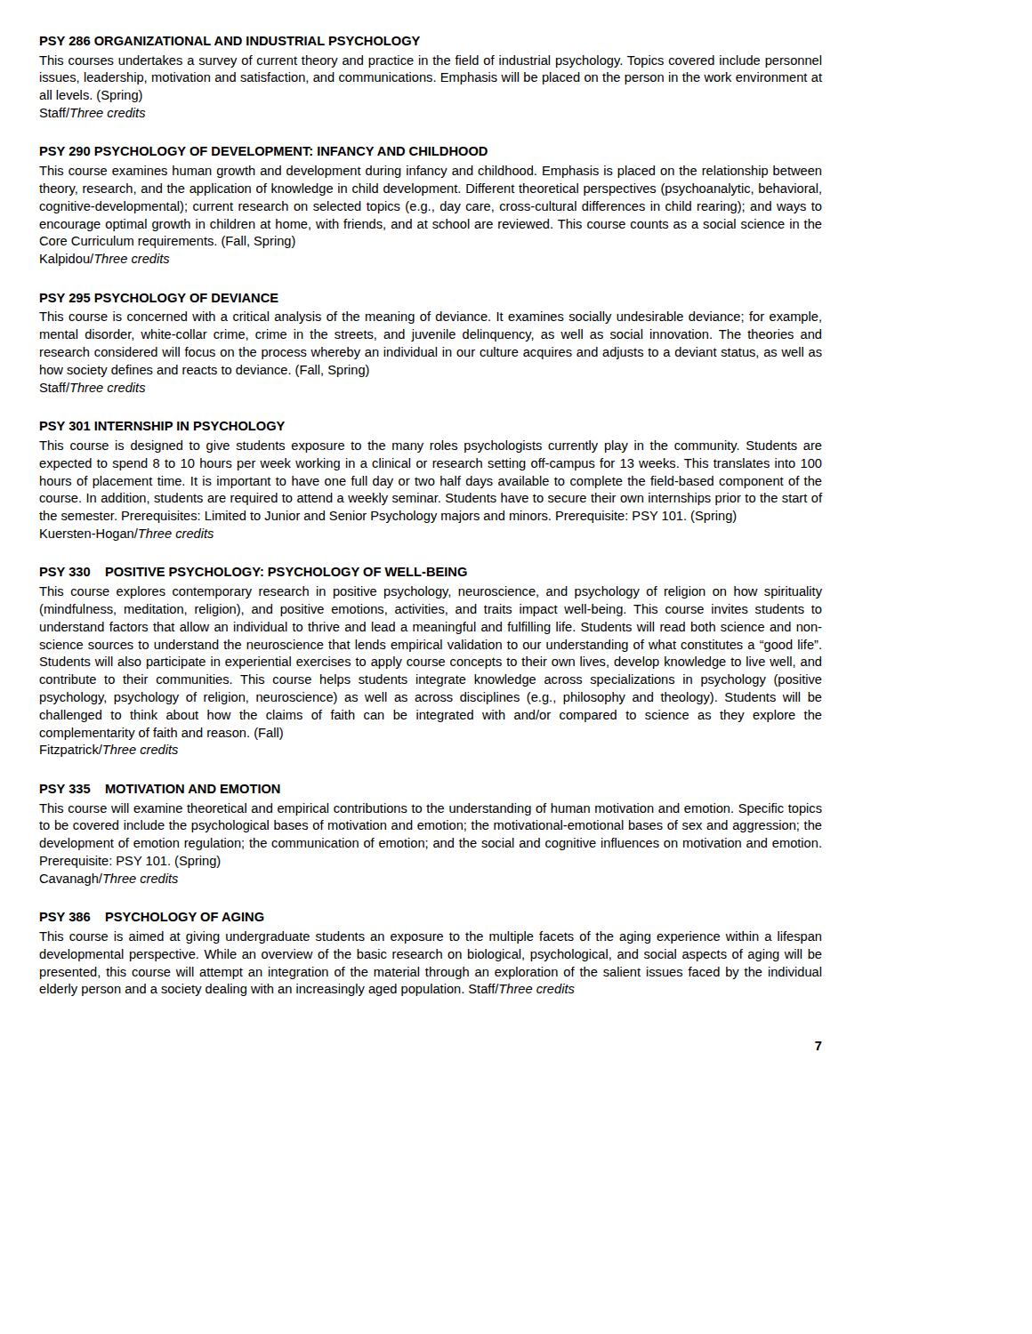PSY 286 Organizational and Industrial Psychology
This courses undertakes a survey of current theory and practice in the field of industrial psychology. Topics covered include personnel issues, leadership, motivation and satisfaction, and communications. Emphasis will be placed on the person in the work environment at all levels. (Spring)
Staff/Three credits
PSY 290 Psychology of Development: Infancy and Childhood
This course examines human growth and development during infancy and childhood. Emphasis is placed on the relationship between theory, research, and the application of knowledge in child development. Different theoretical perspectives (psychoanalytic, behavioral, cognitive-developmental); current research on selected topics (e.g., day care, cross-cultural differences in child rearing); and ways to encourage optimal growth in children at home, with friends, and at school are reviewed. This course counts as a social science in the Core Curriculum requirements. (Fall, Spring)
Kalpidou/Three credits
PSY 295 Psychology of Deviance
This course is concerned with a critical analysis of the meaning of deviance. It examines socially undesirable deviance; for example, mental disorder, white-collar crime, crime in the streets, and juvenile delinquency, as well as social innovation. The theories and research considered will focus on the process whereby an individual in our culture acquires and adjusts to a deviant status, as well as how society defines and reacts to deviance. (Fall, Spring)
Staff/Three credits
PSY 301 Internship in Psychology
This course is designed to give students exposure to the many roles psychologists currently play in the community. Students are expected to spend 8 to 10 hours per week working in a clinical or research setting off-campus for 13 weeks. This translates into 100 hours of placement time. It is important to have one full day or two half days available to complete the field-based component of the course. In addition, students are required to attend a weekly seminar. Students have to secure their own internships prior to the start of the semester. Prerequisites: Limited to Junior and Senior Psychology majors and minors. Prerequisite: PSY 101. (Spring)
Kuersten-Hogan/Three credits
PSY 330 Positive Psychology: Psychology of Well-Being
This course explores contemporary research in positive psychology, neuroscience, and psychology of religion on how spirituality (mindfulness, meditation, religion), and positive emotions, activities, and traits impact well-being. This course invites students to understand factors that allow an individual to thrive and lead a meaningful and fulfilling life. Students will read both science and non-science sources to understand the neuroscience that lends empirical validation to our understanding of what constitutes a “good life”. Students will also participate in experiential exercises to apply course concepts to their own lives, develop knowledge to live well, and contribute to their communities. This course helps students integrate knowledge across specializations in psychology (positive psychology, psychology of religion, neuroscience) as well as across disciplines (e.g., philosophy and theology). Students will be challenged to think about how the claims of faith can be integrated with and/or compared to science as they explore the complementarity of faith and reason. (Fall)
Fitzpatrick/Three credits
PSY 335 Motivation and Emotion
This course will examine theoretical and empirical contributions to the understanding of human motivation and emotion. Specific topics to be covered include the psychological bases of motivation and emotion; the motivational-emotional bases of sex and aggression; the development of emotion regulation; the communication of emotion; and the social and cognitive influences on motivation and emotion. Prerequisite: PSY 101. (Spring)
Cavanagh/Three credits
PSY 386 Psychology of Aging
This course is aimed at giving undergraduate students an exposure to the multiple facets of the aging experience within a lifespan developmental perspective. While an overview of the basic research on biological, psychological, and social aspects of aging will be presented, this course will attempt an integration of the material through an exploration of the salient issues faced by the individual elderly person and a society dealing with an increasingly aged population. Staff/Three credits
7